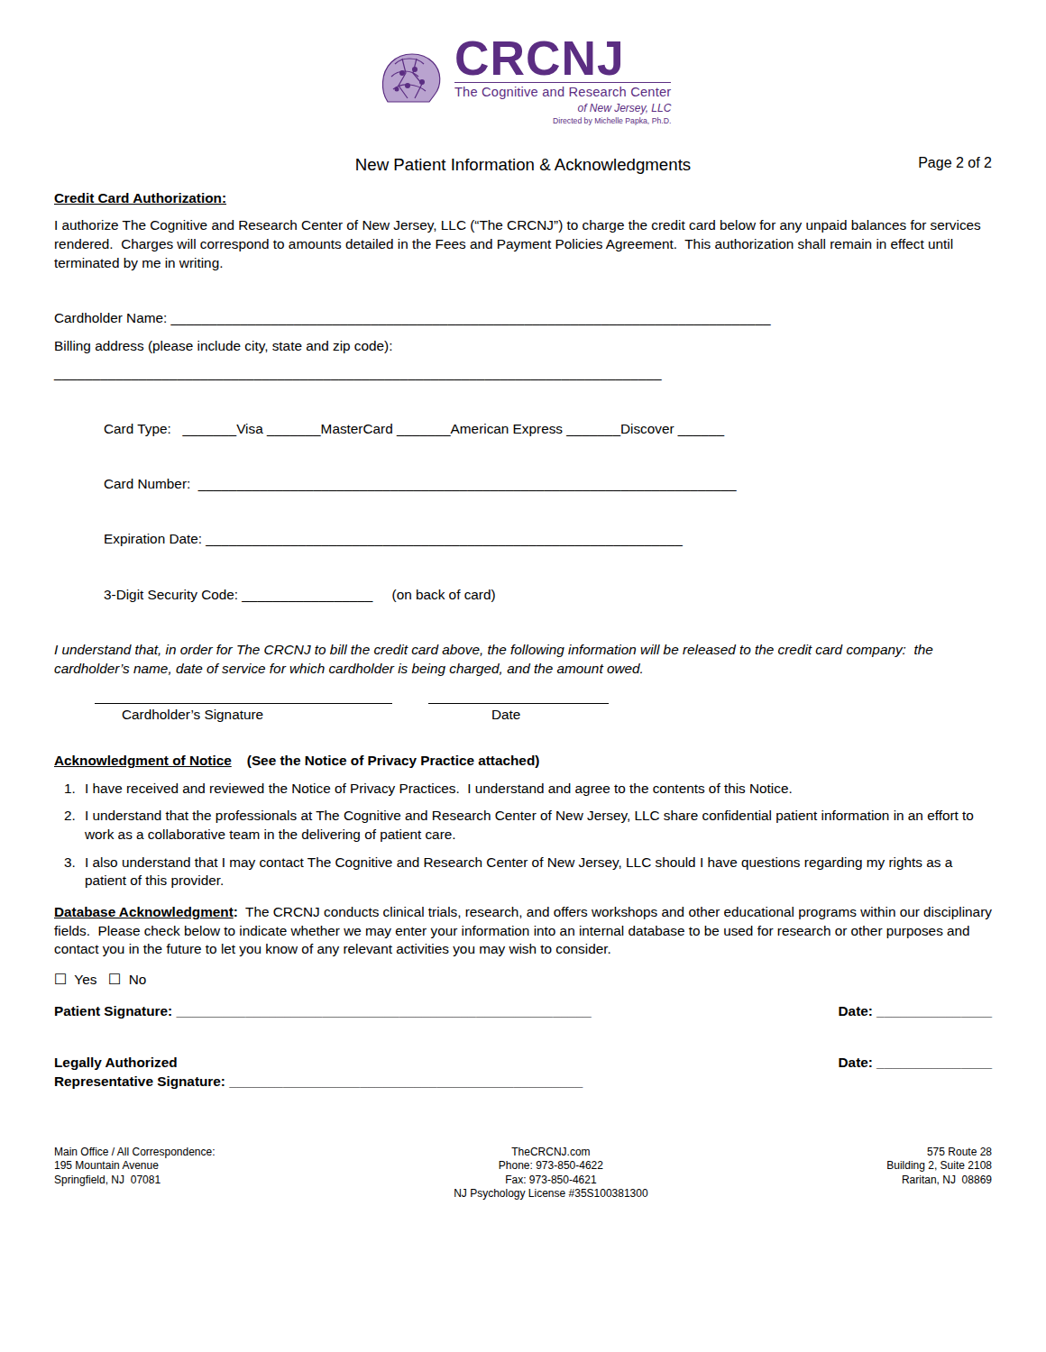CRCNJ
The Cognitive and Research Center
of New Jersey, LLC
Directed by Michelle Papka, Ph.D.
New Patient Information & Acknowledgments
Page 2 of 2
Credit Card Authorization:
I authorize The Cognitive and Research Center of New Jersey, LLC (“The CRCNJ”) to charge the credit card below for any unpaid balances for services rendered. Charges will correspond to amounts detailed in the Fees and Payment Policies Agreement. This authorization shall remain in effect until terminated by me in writing.
Cardholder Name: ______________________________________________________________________________
Billing address (please include city, state and zip code):
_______________________________________________________________________________
Card Type: _______Visa _______MasterCard _______American Express _______Discover ______
Card Number: ______________________________________________________________________
Expiration Date: ______________________________________________________________
3-Digit Security Code: _________________ (on back of card)
I understand that, in order for The CRCNJ to bill the credit card above, the following information will be released to the credit card company: the cardholder’s name, date of service for which cardholder is being charged, and the amount owed.
Cardholder’s Signature
Date
Acknowledgment of Notice
(See the Notice of Privacy Practice attached)
I have received and reviewed the Notice of Privacy Practices. I understand and agree to the contents of this Notice.
I understand that the professionals at The Cognitive and Research Center of New Jersey, LLC share confidential patient information in an effort to work as a collaborative team in the delivering of patient care.
I also understand that I may contact The Cognitive and Research Center of New Jersey, LLC should I have questions regarding my rights as a patient of this provider.
Database Acknowledgment
: The CRCNJ conducts clinical trials, research, and offers workshops and other educational programs within our disciplinary fields. Please check below to indicate whether we may enter your information into an internal database to be used for research or other purposes and contact you in the future to let you know of any relevant activities you may wish to consider.
☐ Yes ☐ No
Patient Signature: ______________________________________________________
Date: _______________
Legally Authorized
Representative Signature: ______________________________________________
Date: _______________
Main Office / All Correspondence:
195 Mountain Avenue
Springfield, NJ 07081
TheCRCNJ.com
Phone: 973-850-4622
Fax: 973-850-4621
NJ Psychology License #35S100381300
575 Route 28
Building 2, Suite 2108
Raritan, NJ 08869